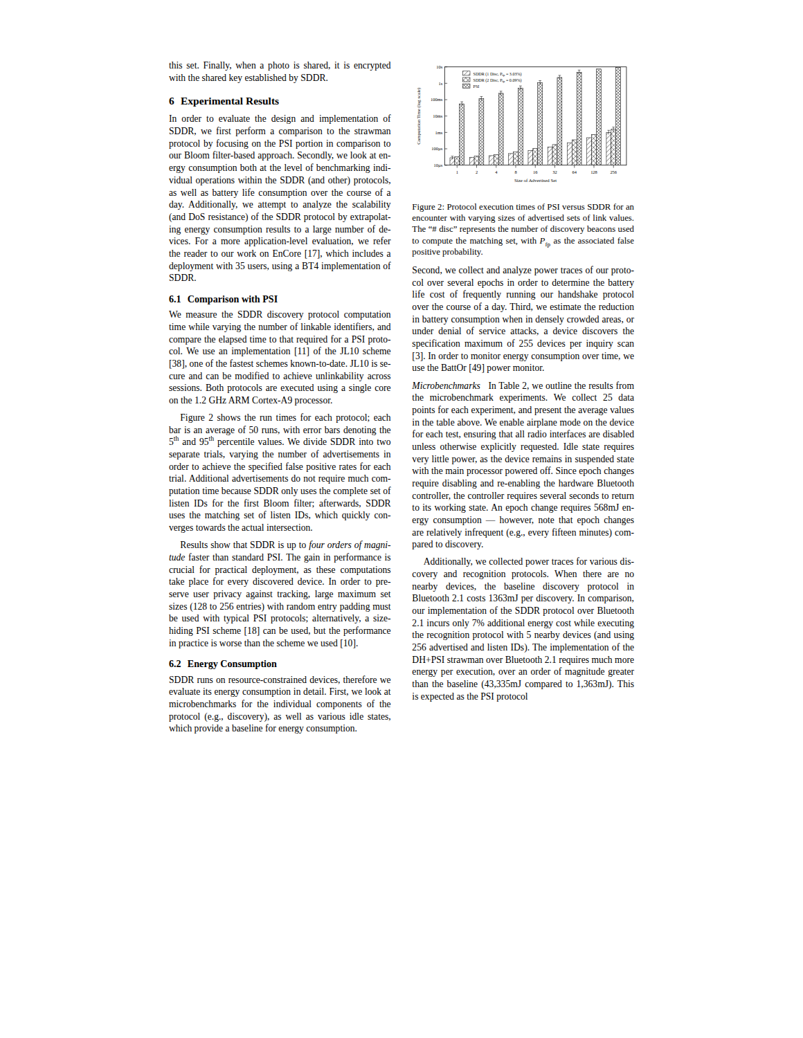this set. Finally, when a photo is shared, it is encrypted with the shared key established by SDDR.
6 Experimental Results
In order to evaluate the design and implementation of SDDR, we first perform a comparison to the strawman protocol by focusing on the PSI portion in comparison to our Bloom filter-based approach. Secondly, we look at energy consumption both at the level of benchmarking individual operations within the SDDR (and other) protocols, as well as battery life consumption over the course of a day. Additionally, we attempt to analyze the scalability (and DoS resistance) of the SDDR protocol by extrapolating energy consumption results to a large number of devices. For a more application-level evaluation, we refer the reader to our work on EnCore [17], which includes a deployment with 35 users, using a BT4 implementation of SDDR.
6.1 Comparison with PSI
We measure the SDDR discovery protocol computation time while varying the number of linkable identifiers, and compare the elapsed time to that required for a PSI protocol. We use an implementation [11] of the JL10 scheme [38], one of the fastest schemes known-to-date. JL10 is secure and can be modified to achieve unlinkability across sessions. Both protocols are executed using a single core on the 1.2 GHz ARM Cortex-A9 processor.
Figure 2 shows the run times for each protocol; each bar is an average of 50 runs, with error bars denoting the 5th and 95th percentile values. We divide SDDR into two separate trials, varying the number of advertisements in order to achieve the specified false positive rates for each trial. Additional advertisements do not require much computation time because SDDR only uses the complete set of listen IDs for the first Bloom filter; afterwards, SDDR uses the matching set of listen IDs, which quickly converges towards the actual intersection.
Results show that SDDR is up to four orders of magnitude faster than standard PSI. The gain in performance is crucial for practical deployment, as these computations take place for every discovered device. In order to preserve user privacy against tracking, large maximum set sizes (128 to 256 entries) with random entry padding must be used with typical PSI protocols; alternatively, a size-hiding PSI scheme [18] can be used, but the performance in practice is worse than the scheme we used [10].
6.2 Energy Consumption
SDDR runs on resource-constrained devices, therefore we evaluate its energy consumption in detail. First, we look at microbenchmarks for the individual components of the protocol (e.g., discovery), as well as various idle states, which provide a baseline for energy consumption.
10µs 100µs 1ms 10ms 100ms 1s 10s Computation Time (log scale) SDDR (1 Disc, Pfp = 3.03%) SDDR (2 Disc, Pfp = 0.09%) PSI 1 2 4 8 16 32 64 128 256 Size of Advertised Set
Figure 2: Protocol execution times of PSI versus SDDR for an encounter with varying sizes of advertised sets of link values. The “# disc” represents the number of discovery beacons used to compute the matching set, with Pfp as the associated false positive probability.
Second, we collect and analyze power traces of our protocol over several epochs in order to determine the battery life cost of frequently running our handshake protocol over the course of a day. Third, we estimate the reduction in battery consumption when in densely crowded areas, or under denial of service attacks, a device discovers the specification maximum of 255 devices per inquiry scan [3]. In order to monitor energy consumption over time, we use the BattOr [49] power monitor.
Microbenchmarks In Table 2, we outline the results from the microbenchmark experiments. We collect 25 data points for each experiment, and present the average values in the table above. We enable airplane mode on the device for each test, ensuring that all radio interfaces are disabled unless otherwise explicitly requested. Idle state requires very little power, as the device remains in suspended state with the main processor powered off. Since epoch changes require disabling and re-enabling the hardware Bluetooth controller, the controller requires several seconds to return to its working state. An epoch change requires 568mJ energy consumption — however, note that epoch changes are relatively infrequent (e.g., every fifteen minutes) compared to discovery.
Additionally, we collected power traces for various discovery and recognition protocols. When there are no nearby devices, the baseline discovery protocol in Bluetooth 2.1 costs 1363mJ per discovery. In comparison, our implementation of the SDDR protocol over Bluetooth 2.1 incurs only 7% additional energy cost while executing the recognition protocol with 5 nearby devices (and using 256 advertised and listen IDs). The implementation of the DH+PSI strawman over Bluetooth 2.1 requires much more energy per execution, over an order of magnitude greater than the baseline (43,335mJ compared to 1,363mJ). This is expected as the PSI protocol